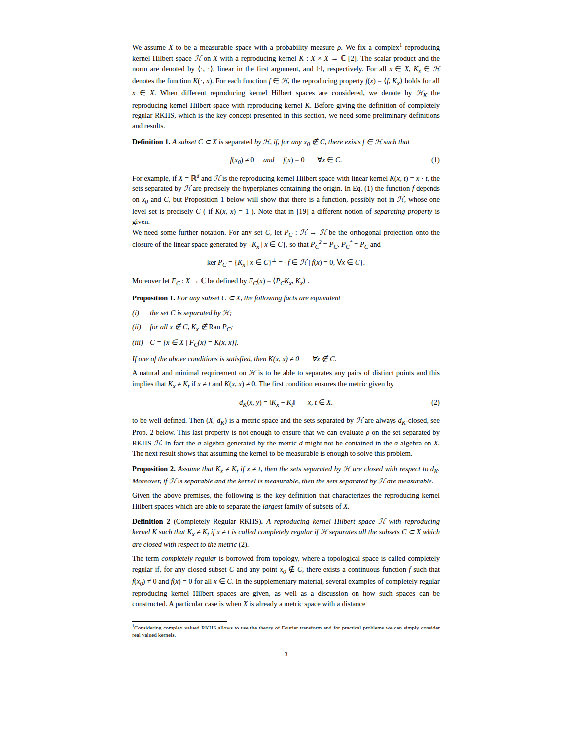We assume X to be a measurable space with a probability measure ρ. We fix a complex1 reproducing kernel Hilbert space ℋ on X with a reproducing kernel K : X × X → ℂ [2]. The scalar product and the norm are denoted by ⟨·, ·⟩, linear in the first argument, and ‖·‖, respectively. For all x ∈ X, Kx ∈ ℋ denotes the function K(·, x). For each function f ∈ ℋ, the reproducing property f(x) = ⟨f, Kx⟩ holds for all x ∈ X. When different reproducing kernel Hilbert spaces are considered, we denote by ℋK the reproducing kernel Hilbert space with reproducing kernel K. Before giving the definition of completely regular RKHS, which is the key concept presented in this section, we need some preliminary definitions and results.
Definition 1. A subset C ⊂ X is separated by ℋ, if, for any x0 ∉ C, there exists f ∈ ℋ such that
f(x0) ≠ 0 and f(x) = 0 ∀x ∈ C. (1)
For example, if X = ℝd and ℋ is the reproducing kernel Hilbert space with linear kernel K(x, t) = x · t, the sets separated by ℋ are precisely the hyperplanes containing the origin. In Eq. (1) the function f depends on x0 and C, but Proposition 1 below will show that there is a function, possibly not in ℋ, whose one level set is precisely C ( if K(x, x) = 1 ). Note that in [19] a different notion of separating property is given.
We need some further notation. For any set C, let PC : ℋ → ℋ be the orthogonal projection onto the closure of the linear space generated by {Kx | x ∈ C}, so that PC2 = PC, PC* = PC and
ker PC = {Kx | x ∈ C}⊥ = {f ∈ ℋ | f(x) = 0, ∀x ∈ C}.
Moreover let FC : X → ℂ be defined by FC(x) = ⟨PCKx, Kx⟩ .
Proposition 1. For any subset C ⊂ X, the following facts are equivalent
(i) the set C is separated by ℋ;
(ii) for all x ∉ C, Kx ∉ Ran PC;
(iii) C = {x ∈ X | FC(x) = K(x, x)}.
If one of the above conditions is satisfied, then K(x, x) ≠ 0 ∀x ∉ C.
A natural and minimal requirement on ℋ is to be able to separates any pairs of distinct points and this implies that Kx ≠ Kt if x ≠ t and K(x, x) ≠ 0. The first condition ensures the metric given by
dK(x, y) = ‖Kx − Kt‖ x, t ∈ X. (2)
to be well defined. Then (X, dK) is a metric space and the sets separated by ℋ are always dK-closed, see Prop. 2 below. This last property is not enough to ensure that we can evaluate ρ on the set separated by RKHS ℋ. In fact the σ-algebra generated by the metric d might not be contained in the σ-algebra on X. The next result shows that assuming the kernel to be measurable is enough to solve this problem.
Proposition 2. Assume that Kx ≠ Kt if x ≠ t, then the sets separated by ℋ are closed with respect to dK. Moreover, if ℋ is separable and the kernel is measurable, then the sets separated by ℋ are measurable.
Given the above premises, the following is the key definition that characterizes the reproducing kernel Hilbert spaces which are able to separate the largest family of subsets of X.
Definition 2 (Completely Regular RKHS). A reproducing kernel Hilbert space ℋ with reproducing kernel K such that Kx ≠ Kt if x ≠ t is called completely regular if ℋ separates all the subsets C ⊂ X which are closed with respect to the metric (2).
The term completely regular is borrowed from topology, where a topological space is called completely regular if, for any closed subset C and any point x0 ∉ C, there exists a continuous function f such that f(x0) ≠ 0 and f(x) = 0 for all x ∈ C. In the supplementary material, several examples of completely regular reproducing kernel Hilbert spaces are given, as well as a discussion on how such spaces can be constructed. A particular case is when X is already a metric space with a distance
1Considering complex valued RKHS allows to use the theory of Fourier transform and for practical problems we can simply consider real valued kernels.
3